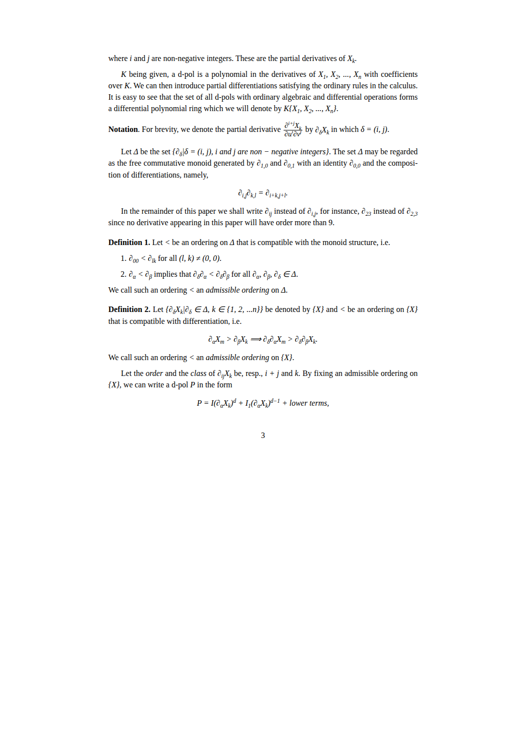where i and j are non-negative integers. These are the partial derivatives of Xk.
K being given, a d-pol is a polynomial in the derivatives of X1, X2, ..., Xn with coefficients over K. We can then introduce partial differentiations satisfying the ordinary rules in the calculus. It is easy to see that the set of all d-pols with ordinary algebraic and differential operations forms a differential polynomial ring which we will denote by K{X1, X2, ..., Xn}.
Notation. For brevity, we denote the partial derivative ∂i+jXk∂ui∂vj by ∂δXk in which δ = (i, j).
Let Δ be the set {∂δ|δ = (i, j), i and j are non − negative integers}. The set Δ may be regarded as the free commutative monoid generated by ∂1,0 and ∂0,1 with an identity ∂0,0 and the composition of differentiations, namely,
∂i,j∂k,l = ∂i+k,j+l.
In the remainder of this paper we shall write ∂ij instead of ∂i,j, for instance, ∂23 instead of ∂2,3 since no derivative appearing in this paper will have order more than 9.
Definition 1. Let < be an ordering on Δ that is compatible with the monoid structure, i.e.
∂00 < ∂lk for all (l, k) ≠ (0, 0).
∂α < ∂β implies that ∂δ∂α < ∂δ∂β for all ∂α, ∂β, ∂δ ∈ Δ.
We call such an ordering < an admissible ordering on Δ.
Definition 2. Let {∂δXk|∂δ ∈ Δ, k ∈ {1, 2, ...n}} be denoted by {X} and < be an ordering on {X} that is compatible with differentiation, i.e.
∂αXm > ∂βXk ⟹ ∂δ∂αXm > ∂δ∂βXk.
We call such an ordering < an admissible ordering on {X}.
Let the order and the class of ∂ijXk be, resp., i + j and k. By fixing an admissible ordering on {X}, we can write a d-pol P in the form
P = I(∂αXk)d + I1(∂αXk)d−1 + lower terms,
3